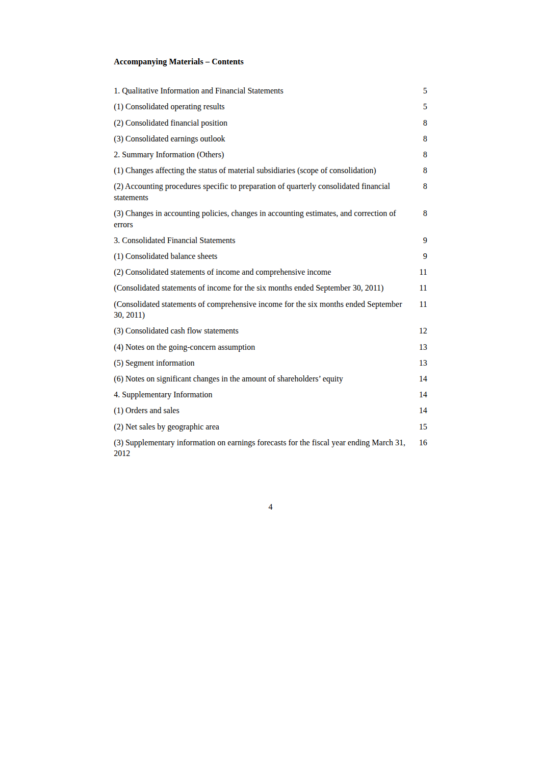Accompanying Materials – Contents
| 1. Qualitative Information and Financial Statements | 5 |
| (1) Consolidated operating results | 5 |
| (2) Consolidated financial position | 8 |
| (3) Consolidated earnings outlook | 8 |
| 2. Summary Information (Others) | 8 |
| (1) Changes affecting the status of material subsidiaries (scope of consolidation) | 8 |
| (2) Accounting procedures specific to preparation of quarterly consolidated financial statements | 8 |
| (3) Changes in accounting policies, changes in accounting estimates, and correction of errors | 8 |
| 3. Consolidated Financial Statements | 9 |
| (1) Consolidated balance sheets | 9 |
| (2) Consolidated statements of income and comprehensive income | 11 |
| (Consolidated statements of income for the six months ended September 30, 2011) | 11 |
| (Consolidated statements of comprehensive income for the six months ended September 30, 2011) | 11 |
| (3) Consolidated cash flow statements | 12 |
| (4) Notes on the going-concern assumption | 13 |
| (5) Segment information | 13 |
| (6) Notes on significant changes in the amount of shareholders’ equity | 14 |
| 4. Supplementary Information | 14 |
| (1) Orders and sales | 14 |
| (2) Net sales by geographic area | 15 |
| (3) Supplementary information on earnings forecasts for the fiscal year ending March 31, 2012 | 16 |
4